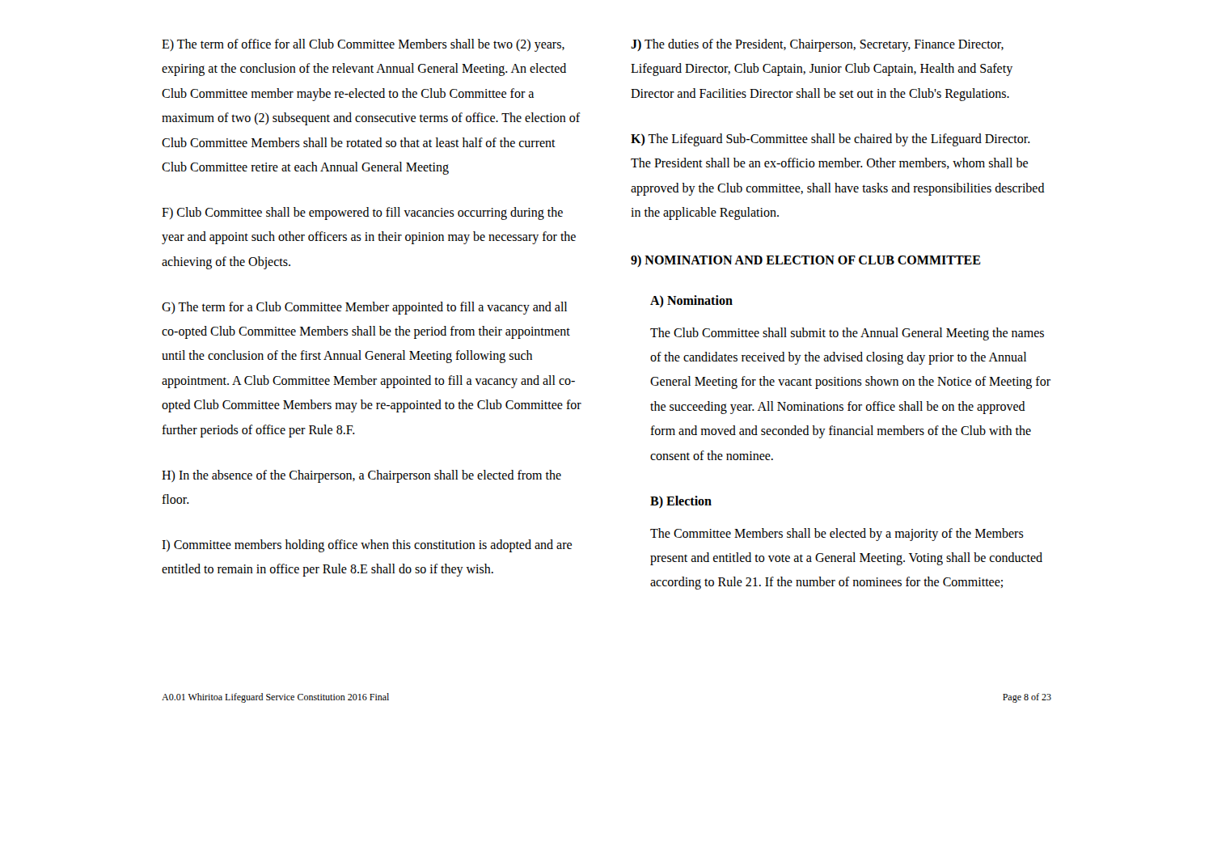E) The term of office for all Club Committee Members shall be two (2) years, expiring at the conclusion of the relevant Annual General Meeting. An elected Club Committee member maybe re-elected to the Club Committee for a maximum of two (2) subsequent and consecutive terms of office. The election of Club Committee Members shall be rotated so that at least half of the current Club Committee retire at each Annual General Meeting
F) Club Committee shall be empowered to fill vacancies occurring during the year and appoint such other officers as in their opinion may be necessary for the achieving of the Objects.
G) The term for a Club Committee Member appointed to fill a vacancy and all co-opted Club Committee Members shall be the period from their appointment until the conclusion of the first Annual General Meeting following such appointment. A Club Committee Member appointed to fill a vacancy and all co-opted Club Committee Members may be re-appointed to the Club Committee for further periods of office per Rule 8.F.
H) In the absence of the Chairperson, a Chairperson shall be elected from the floor.
I) Committee members holding office when this constitution is adopted and are entitled to remain in office per Rule 8.E shall do so if they wish.
J) The duties of the President, Chairperson, Secretary, Finance Director, Lifeguard Director, Club Captain, Junior Club Captain, Health and Safety Director and Facilities Director shall be set out in the Club's Regulations.
K) The Lifeguard Sub-Committee shall be chaired by the Lifeguard Director. The President shall be an ex-officio member. Other members, whom shall be approved by the Club committee, shall have tasks and responsibilities described in the applicable Regulation.
9) NOMINATION AND ELECTION OF CLUB COMMITTEE
A) Nomination
The Club Committee shall submit to the Annual General Meeting the names of the candidates received by the advised closing day prior to the Annual General Meeting for the vacant positions shown on the Notice of Meeting for the succeeding year. All Nominations for office shall be on the approved form and moved and seconded by financial members of the Club with the consent of the nominee.
B) Election
The Committee Members shall be elected by a majority of the Members present and entitled to vote at a General Meeting. Voting shall be conducted according to Rule 21. If the number of nominees for the Committee;
A0.01 Whiritoa Lifeguard Service Constitution 2016 Final Page 8 of 23